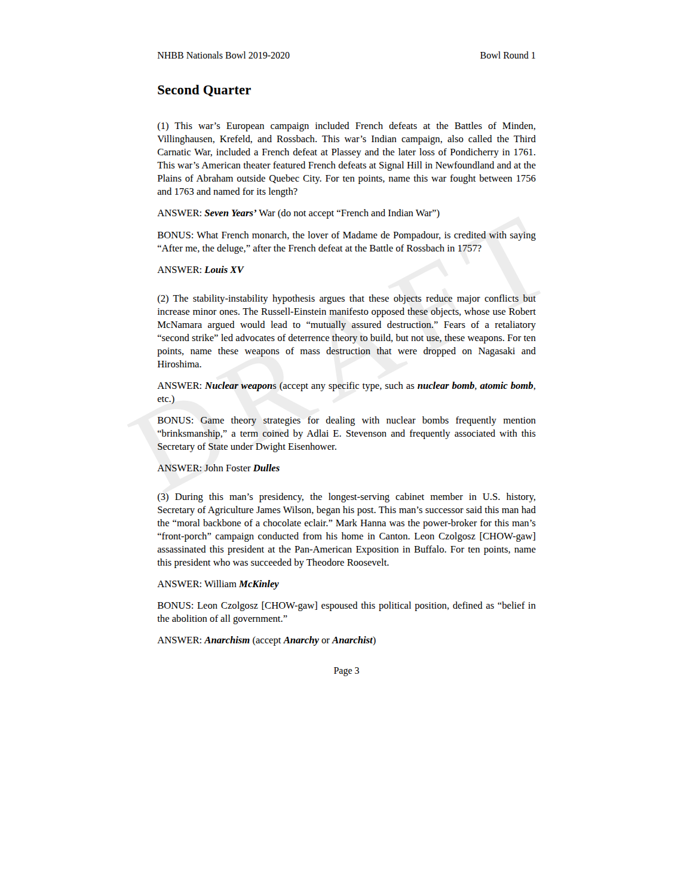DRAFT
NHBB Nationals Bowl 2019-2020 Bowl Round 1
Second Quarter
(1) This war’s European campaign included French defeats at the Battles of Minden, Villinghausen, Krefeld, and Rossbach. This war’s Indian campaign, also called the Third Carnatic War, included a French defeat at Plassey and the later loss of Pondicherry in 1761. This war’s American theater featured French defeats at Signal Hill in Newfoundland and at the Plains of Abraham outside Quebec City. For ten points, name this war fought between 1756 and 1763 and named for its length?
ANSWER: Seven Years’ War (do not accept “French and Indian War”)
BONUS: What French monarch, the lover of Madame de Pompadour, is credited with saying “After me, the deluge,” after the French defeat at the Battle of Rossbach in 1757?
ANSWER: Louis XV
(2) The stability-instability hypothesis argues that these objects reduce major conflicts but increase minor ones. The Russell-Einstein manifesto opposed these objects, whose use Robert McNamara argued would lead to “mutually assured destruction.” Fears of a retaliatory “second strike” led advocates of deterrence theory to build, but not use, these weapons. For ten points, name these weapons of mass destruction that were dropped on Nagasaki and Hiroshima.
ANSWER: Nuclear weapons (accept any specific type, such as nuclear bomb, atomic bomb, etc.)
BONUS: Game theory strategies for dealing with nuclear bombs frequently mention “brinksmanship,” a term coined by Adlai E. Stevenson and frequently associated with this Secretary of State under Dwight Eisenhower.
ANSWER: John Foster Dulles
(3) During this man’s presidency, the longest-serving cabinet member in U.S. history, Secretary of Agriculture James Wilson, began his post. This man’s successor said this man had the “moral backbone of a chocolate eclair.” Mark Hanna was the power-broker for this man’s “front-porch” campaign conducted from his home in Canton. Leon Czolgosz [CHOW-gaw] assassinated this president at the Pan-American Exposition in Buffalo. For ten points, name this president who was succeeded by Theodore Roosevelt.
ANSWER: William McKinley
BONUS: Leon Czolgosz [CHOW-gaw] espoused this political position, defined as “belief in the abolition of all government.”
ANSWER: Anarchism (accept Anarchy or Anarchist)
Page 3